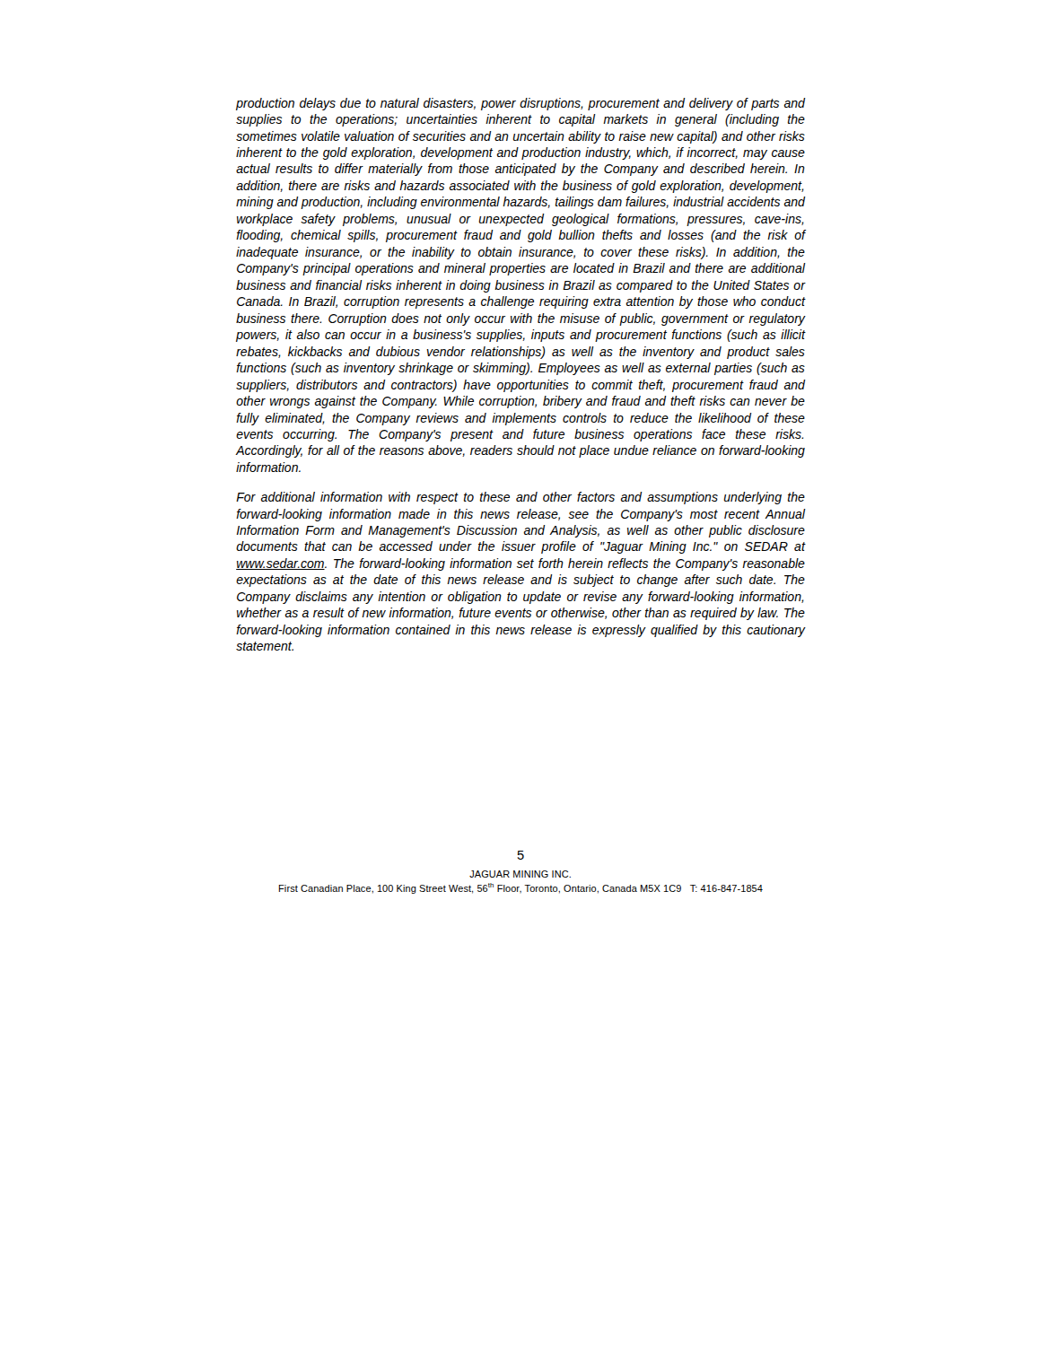production delays due to natural disasters, power disruptions, procurement and delivery of parts and supplies to the operations; uncertainties inherent to capital markets in general (including the sometimes volatile valuation of securities and an uncertain ability to raise new capital) and other risks inherent to the gold exploration, development and production industry, which, if incorrect, may cause actual results to differ materially from those anticipated by the Company and described herein. In addition, there are risks and hazards associated with the business of gold exploration, development, mining and production, including environmental hazards, tailings dam failures, industrial accidents and workplace safety problems, unusual or unexpected geological formations, pressures, cave-ins, flooding, chemical spills, procurement fraud and gold bullion thefts and losses (and the risk of inadequate insurance, or the inability to obtain insurance, to cover these risks). In addition, the Company's principal operations and mineral properties are located in Brazil and there are additional business and financial risks inherent in doing business in Brazil as compared to the United States or Canada. In Brazil, corruption represents a challenge requiring extra attention by those who conduct business there. Corruption does not only occur with the misuse of public, government or regulatory powers, it also can occur in a business's supplies, inputs and procurement functions (such as illicit rebates, kickbacks and dubious vendor relationships) as well as the inventory and product sales functions (such as inventory shrinkage or skimming). Employees as well as external parties (such as suppliers, distributors and contractors) have opportunities to commit theft, procurement fraud and other wrongs against the Company. While corruption, bribery and fraud and theft risks can never be fully eliminated, the Company reviews and implements controls to reduce the likelihood of these events occurring. The Company's present and future business operations face these risks. Accordingly, for all of the reasons above, readers should not place undue reliance on forward-looking information.
For additional information with respect to these and other factors and assumptions underlying the forward-looking information made in this news release, see the Company's most recent Annual Information Form and Management's Discussion and Analysis, as well as other public disclosure documents that can be accessed under the issuer profile of "Jaguar Mining Inc." on SEDAR at www.sedar.com. The forward-looking information set forth herein reflects the Company's reasonable expectations as at the date of this news release and is subject to change after such date. The Company disclaims any intention or obligation to update or revise any forward-looking information, whether as a result of new information, future events or otherwise, other than as required by law. The forward-looking information contained in this news release is expressly qualified by this cautionary statement.
5
JAGUAR MINING INC.
First Canadian Place, 100 King Street West, 56th Floor, Toronto, Ontario, Canada M5X 1C9 T: 416-847-1854